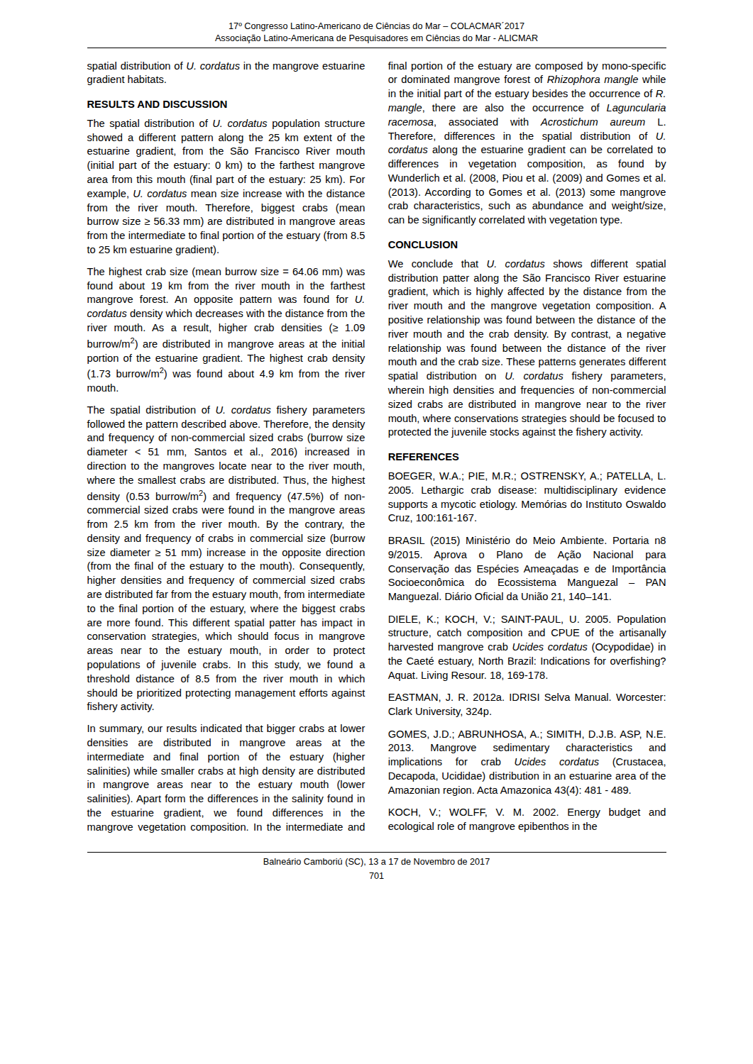17º Congresso Latino-Americano de Ciências do Mar – COLACMAR´2017
Associação Latino-Americana de Pesquisadores em Ciências do Mar - ALICMAR
spatial distribution of U. cordatus in the mangrove estuarine gradient habitats.
Results and Discussion
The spatial distribution of U. cordatus population structure showed a different pattern along the 25 km extent of the estuarine gradient, from the São Francisco River mouth (initial part of the estuary: 0 km) to the farthest mangrove area from this mouth (final part of the estuary: 25 km). For example, U. cordatus mean size increase with the distance from the river mouth. Therefore, biggest crabs (mean burrow size ≥ 56.33 mm) are distributed in mangrove areas from the intermediate to final portion of the estuary (from 8.5 to 25 km estuarine gradient).
The highest crab size (mean burrow size = 64.06 mm) was found about 19 km from the river mouth in the farthest mangrove forest. An opposite pattern was found for U. cordatus density which decreases with the distance from the river mouth. As a result, higher crab densities (≥ 1.09 burrow/m2) are distributed in mangrove areas at the initial portion of the estuarine gradient. The highest crab density (1.73 burrow/m2) was found about 4.9 km from the river mouth.
The spatial distribution of U. cordatus fishery parameters followed the pattern described above. Therefore, the density and frequency of non-commercial sized crabs (burrow size diameter < 51 mm, Santos et al., 2016) increased in direction to the mangroves locate near to the river mouth, where the smallest crabs are distributed. Thus, the highest density (0.53 burrow/m2) and frequency (47.5%) of non-commercial sized crabs were found in the mangrove areas from 2.5 km from the river mouth. By the contrary, the density and frequency of crabs in commercial size (burrow size diameter ≥ 51 mm) increase in the opposite direction (from the final of the estuary to the mouth). Consequently, higher densities and frequency of commercial sized crabs are distributed far from the estuary mouth, from intermediate to the final portion of the estuary, where the biggest crabs are more found. This different spatial patter has impact in conservation strategies, which should focus in mangrove areas near to the estuary mouth, in order to protect populations of juvenile crabs. In this study, we found a threshold distance of 8.5 from the river mouth in which should be prioritized protecting management efforts against fishery activity.
In summary, our results indicated that bigger crabs at lower densities are distributed in mangrove areas at the intermediate and final portion of the estuary (higher salinities) while smaller crabs at high density are distributed in mangrove areas near to the estuary mouth (lower salinities). Apart form the differences in the salinity found in the estuarine gradient, we found differences in the mangrove vegetation composition. In the intermediate and final portion of the estuary are composed by mono-specific or dominated mangrove forest of Rhizophora mangle while in the initial part of the estuary besides the occurrence of R. mangle, there are also the occurrence of Laguncularia racemosa, associated with Acrostichum aureum L. Therefore, differences in the spatial distribution of U. cordatus along the estuarine gradient can be correlated to differences in vegetation composition, as found by Wunderlich et al. (2008, Piou et al. (2009) and Gomes et al. (2013). According to Gomes et al. (2013) some mangrove crab characteristics, such as abundance and weight/size, can be significantly correlated with vegetation type.
Conclusion
We conclude that U. cordatus shows different spatial distribution patter along the São Francisco River estuarine gradient, which is highly affected by the distance from the river mouth and the mangrove vegetation composition. A positive relationship was found between the distance of the river mouth and the crab density. By contrast, a negative relationship was found between the distance of the river mouth and the crab size. These patterns generates different spatial distribution on U. cordatus fishery parameters, wherein high densities and frequencies of non-commercial sized crabs are distributed in mangrove near to the river mouth, where conservations strategies should be focused to protected the juvenile stocks against the fishery activity.
References
BOEGER, W.A.; PIE, M.R.; OSTRENSKY, A.; PATELLA, L. 2005. Lethargic crab disease: multidisciplinary evidence supports a mycotic etiology. Memórias do Instituto Oswaldo Cruz, 100:161-167.
BRASIL (2015) Ministério do Meio Ambiente. Portaria n8 9/2015. Aprova o Plano de Ação Nacional para Conservação das Espécies Ameaçadas e de Importância Socioeconômica do Ecossistema Manguezal – PAN Manguezal. Diário Oficial da União 21, 140–141.
DIELE, K.; KOCH, V.; SAINT-PAUL, U. 2005. Population structure, catch composition and CPUE of the artisanally harvested mangrove crab Ucides cordatus (Ocypodidae) in the Caeté estuary, North Brazil: Indications for overfishing? Aquat. Living Resour. 18, 169-178.
EASTMAN, J. R. 2012a. IDRISI Selva Manual. Worcester: Clark University, 324p.
GOMES, J.D.; ABRUNHOSA, A.; SIMITH, D.J.B. ASP, N.E. 2013. Mangrove sedimentary characteristics and implications for crab Ucides cordatus (Crustacea, Decapoda, Ucididae) distribution in an estuarine area of the Amazonian region. Acta Amazonica 43(4): 481 - 489.
KOCH, V.; WOLFF, V. M. 2002. Energy budget and ecological role of mangrove epibenthos in the
Balneário Camboriú (SC), 13 a 17 de Novembro de 2017
701